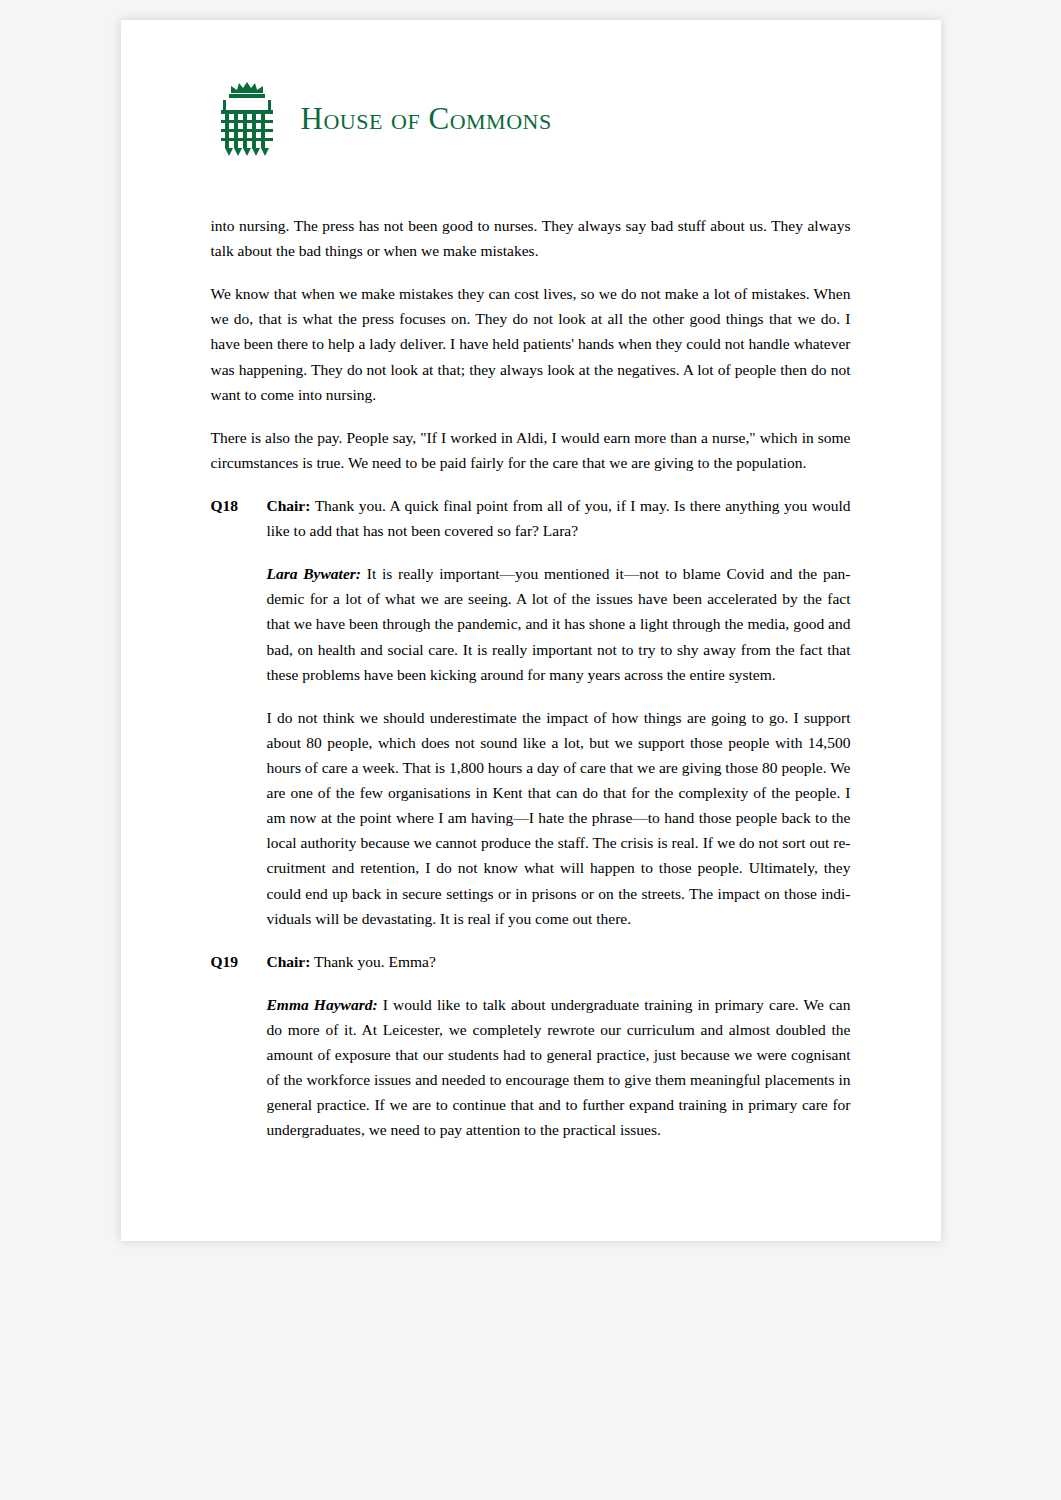House of Commons
into nursing. The press has not been good to nurses. They always say bad stuff about us. They always talk about the bad things or when we make mistakes.
We know that when we make mistakes they can cost lives, so we do not make a lot of mistakes. When we do, that is what the press focuses on. They do not look at all the other good things that we do. I have been there to help a lady deliver. I have held patients' hands when they could not handle whatever was happening. They do not look at that; they always look at the negatives. A lot of people then do not want to come into nursing.
There is also the pay. People say, "If I worked in Aldi, I would earn more than a nurse," which in some circumstances is true. We need to be paid fairly for the care that we are giving to the population.
Q18
Chair: Thank you. A quick final point from all of you, if I may. Is there anything you would like to add that has not been covered so far? Lara?
Lara Bywater: It is really important—you mentioned it—not to blame Covid and the pandemic for a lot of what we are seeing. A lot of the issues have been accelerated by the fact that we have been through the pandemic, and it has shone a light through the media, good and bad, on health and social care. It is really important not to try to shy away from the fact that these problems have been kicking around for many years across the entire system.
I do not think we should underestimate the impact of how things are going to go. I support about 80 people, which does not sound like a lot, but we support those people with 14,500 hours of care a week. That is 1,800 hours a day of care that we are giving those 80 people. We are one of the few organisations in Kent that can do that for the complexity of the people. I am now at the point where I am having—I hate the phrase—to hand those people back to the local authority because we cannot produce the staff. The crisis is real. If we do not sort out recruitment and retention, I do not know what will happen to those people. Ultimately, they could end up back in secure settings or in prisons or on the streets. The impact on those individuals will be devastating. It is real if you come out there.
Q19
Chair: Thank you. Emma?
Emma Hayward: I would like to talk about undergraduate training in primary care. We can do more of it. At Leicester, we completely rewrote our curriculum and almost doubled the amount of exposure that our students had to general practice, just because we were cognisant of the workforce issues and needed to encourage them to give them meaningful placements in general practice. If we are to continue that and to further expand training in primary care for undergraduates, we need to pay attention to the practical issues.